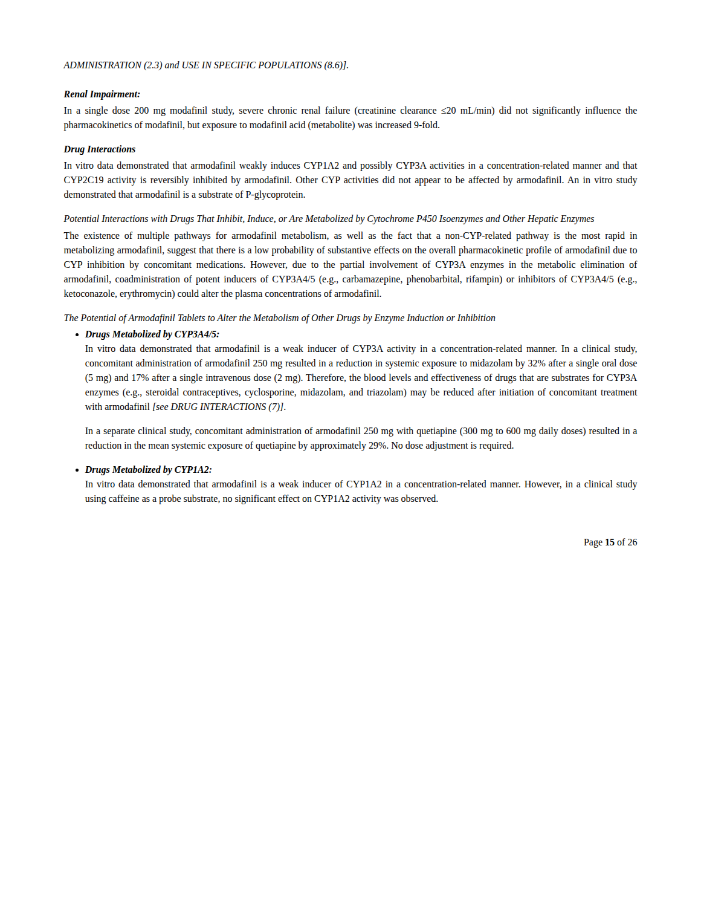ADMINISTRATION (2.3) and USE IN SPECIFIC POPULATIONS (8.6)].
Renal Impairment:
In a single dose 200 mg modafinil study, severe chronic renal failure (creatinine clearance ≤20 mL/min) did not significantly influence the pharmacokinetics of modafinil, but exposure to modafinil acid (metabolite) was increased 9-fold.
Drug Interactions
In vitro data demonstrated that armodafinil weakly induces CYP1A2 and possibly CYP3A activities in a concentration-related manner and that CYP2C19 activity is reversibly inhibited by armodafinil. Other CYP activities did not appear to be affected by armodafinil. An in vitro study demonstrated that armodafinil is a substrate of P-glycoprotein.
Potential Interactions with Drugs That Inhibit, Induce, or Are Metabolized by Cytochrome P450 Isoenzymes and Other Hepatic Enzymes
The existence of multiple pathways for armodafinil metabolism, as well as the fact that a non-CYP-related pathway is the most rapid in metabolizing armodafinil, suggest that there is a low probability of substantive effects on the overall pharmacokinetic profile of armodafinil due to CYP inhibition by concomitant medications. However, due to the partial involvement of CYP3A enzymes in the metabolic elimination of armodafinil, coadministration of potent inducers of CYP3A4/5 (e.g., carbamazepine, phenobarbital, rifampin) or inhibitors of CYP3A4/5 (e.g., ketoconazole, erythromycin) could alter the plasma concentrations of armodafinil.
The Potential of Armodafinil Tablets to Alter the Metabolism of Other Drugs by Enzyme Induction or Inhibition
Drugs Metabolized by CYP3A4/5:
In vitro data demonstrated that armodafinil is a weak inducer of CYP3A activity in a concentration-related manner. In a clinical study, concomitant administration of armodafinil 250 mg resulted in a reduction in systemic exposure to midazolam by 32% after a single oral dose (5 mg) and 17% after a single intravenous dose (2 mg). Therefore, the blood levels and effectiveness of drugs that are substrates for CYP3A enzymes (e.g., steroidal contraceptives, cyclosporine, midazolam, and triazolam) may be reduced after initiation of concomitant treatment with armodafinil [see DRUG INTERACTIONS (7)].
In a separate clinical study, concomitant administration of armodafinil 250 mg with quetiapine (300 mg to 600 mg daily doses) resulted in a reduction in the mean systemic exposure of quetiapine by approximately 29%. No dose adjustment is required.
Drugs Metabolized by CYP1A2:
In vitro data demonstrated that armodafinil is a weak inducer of CYP1A2 in a concentration-related manner. However, in a clinical study using caffeine as a probe substrate, no significant effect on CYP1A2 activity was observed.
Page 15 of 26